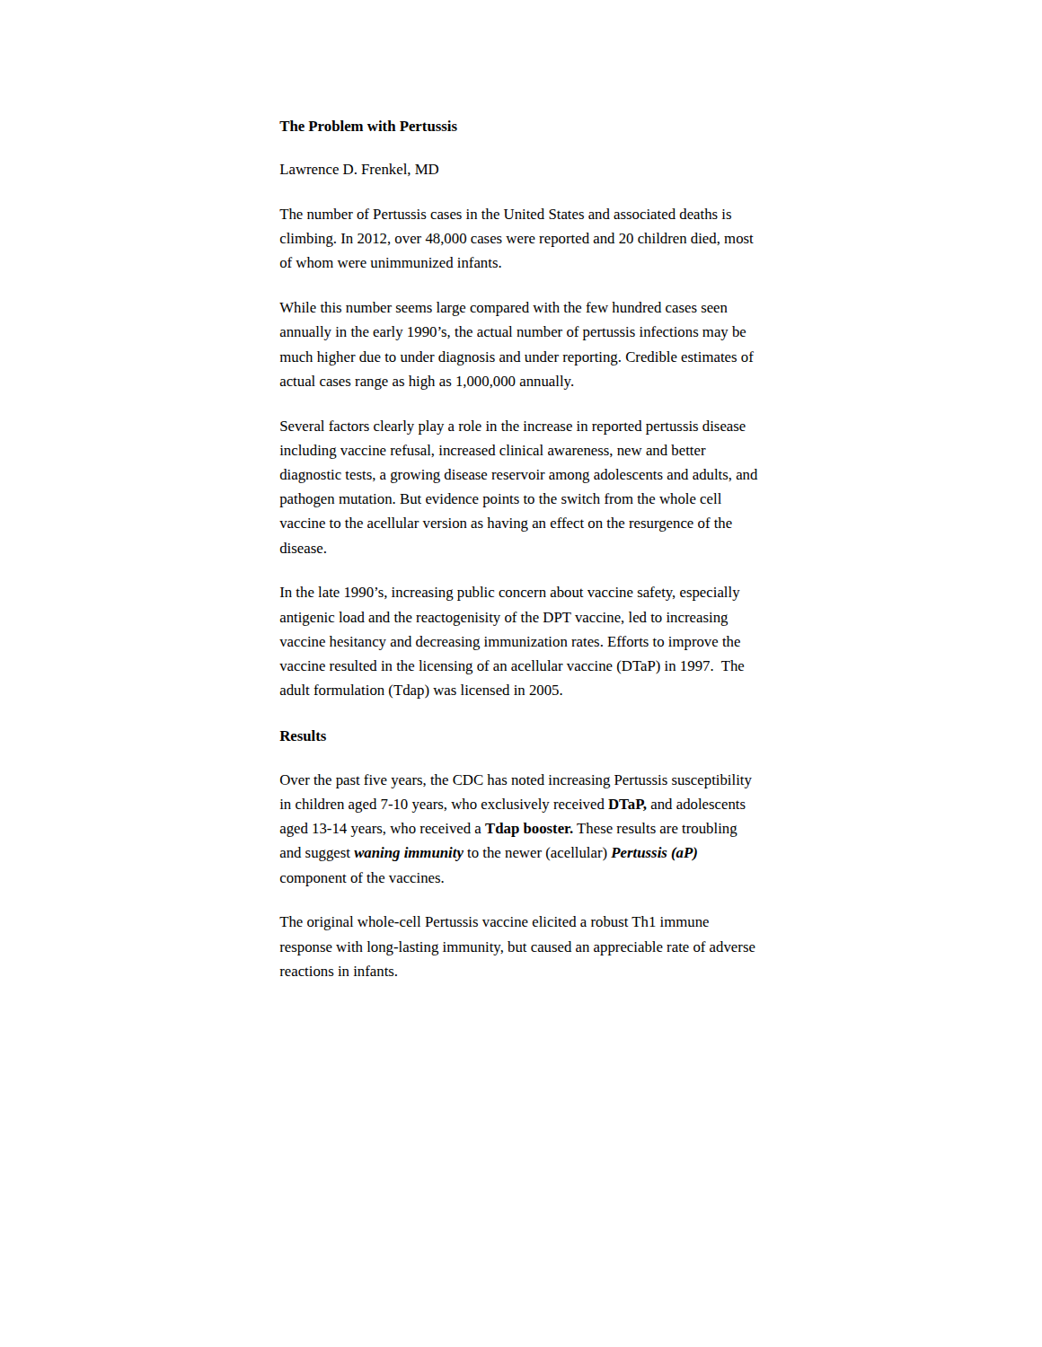The Problem with Pertussis
Lawrence D. Frenkel, MD
The number of Pertussis cases in the United States and associated deaths is climbing. In 2012, over 48,000 cases were reported and 20 children died, most of whom were unimmunized infants.
While this number seems large compared with the few hundred cases seen annually in the early 1990’s, the actual number of pertussis infections may be much higher due to under diagnosis and under reporting. Credible estimates of actual cases range as high as 1,000,000 annually.
Several factors clearly play a role in the increase in reported pertussis disease including vaccine refusal, increased clinical awareness, new and better diagnostic tests, a growing disease reservoir among adolescents and adults, and pathogen mutation. But evidence points to the switch from the whole cell vaccine to the acellular version as having an effect on the resurgence of the disease.
In the late 1990’s, increasing public concern about vaccine safety, especially antigenic load and the reactogenisity of the DPT vaccine, led to increasing vaccine hesitancy and decreasing immunization rates. Efforts to improve the vaccine resulted in the licensing of an acellular vaccine (DTaP) in 1997. The adult formulation (Tdap) was licensed in 2005.
Results
Over the past five years, the CDC has noted increasing Pertussis susceptibility in children aged 7-10 years, who exclusively received DTaP, and adolescents aged 13-14 years, who received a Tdap booster. These results are troubling and suggest waning immunity to the newer (acellular) Pertussis (aP) component of the vaccines.
The original whole-cell Pertussis vaccine elicited a robust Th1 immune response with long-lasting immunity, but caused an appreciable rate of adverse reactions in infants.